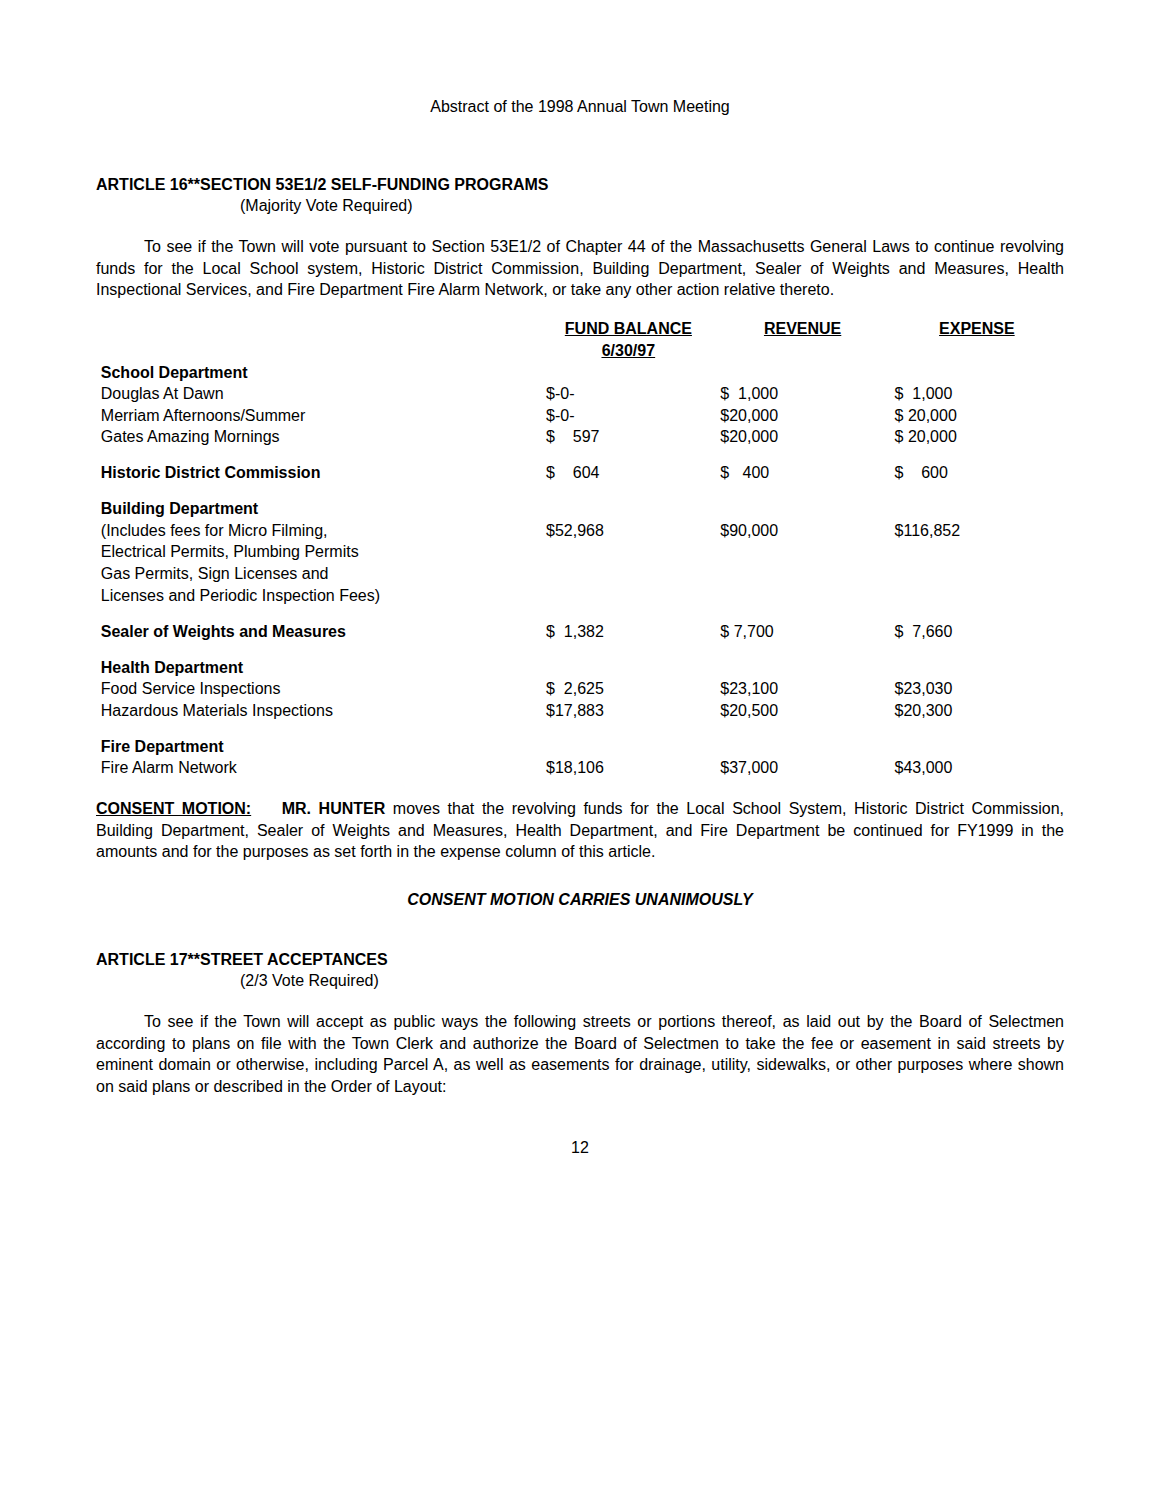Abstract of the 1998 Annual Town Meeting
ARTICLE 16**SECTION 53E1/2 SELF-FUNDING PROGRAMS
(Majority Vote Required)
To see if the Town will vote pursuant to Section 53E1/2 of Chapter 44 of the Massachusetts General Laws to continue revolving funds for the Local School system, Historic District Commission, Building Department, Sealer of Weights and Measures, Health Inspectional Services, and Fire Department Fire Alarm Network, or take any other action relative thereto.
| | FUND BALANCE 6/30/97 | REVENUE | EXPENSE |
| School Department | | | |
| Douglas At Dawn | $-0- | $ 1,000 | $ 1,000 |
| Merriam Afternoons/Summer | $-0- | $20,000 | $ 20,000 |
| Gates Amazing Mornings | $ 597 | $20,000 | $ 20,000 |
| Historic District Commission | $ 604 | $ 400 | $ 600 |
| Building Department | | | |
| (Includes fees for Micro Filming, | $52,968 | $90,000 | $116,852 |
| Electrical Permits, Plumbing Permits | | | |
| Gas Permits, Sign Licenses and | | | |
| Licenses and Periodic Inspection Fees) | | | |
| Sealer of Weights and Measures | $ 1,382 | $ 7,700 | $ 7,660 |
| Health Department | | | |
| Food Service Inspections | $ 2,625 | $23,100 | $23,030 |
| Hazardous Materials Inspections | $17,883 | $20,500 | $20,300 |
| Fire Department | | | |
| Fire Alarm Network | $18,106 | $37,000 | $43,000 |
CONSENT MOTION: MR. HUNTER moves that the revolving funds for the Local School System, Historic District Commission, Building Department, Sealer of Weights and Measures, Health Department, and Fire Department be continued for FY1999 in the amounts and for the purposes as set forth in the expense column of this article.
CONSENT MOTION CARRIES UNANIMOUSLY
ARTICLE 17**STREET ACCEPTANCES
(2/3 Vote Required)
To see if the Town will accept as public ways the following streets or portions thereof, as laid out by the Board of Selectmen according to plans on file with the Town Clerk and authorize the Board of Selectmen to take the fee or easement in said streets by eminent domain or otherwise, including Parcel A, as well as easements for drainage, utility, sidewalks, or other purposes where shown on said plans or described in the Order of Layout:
12